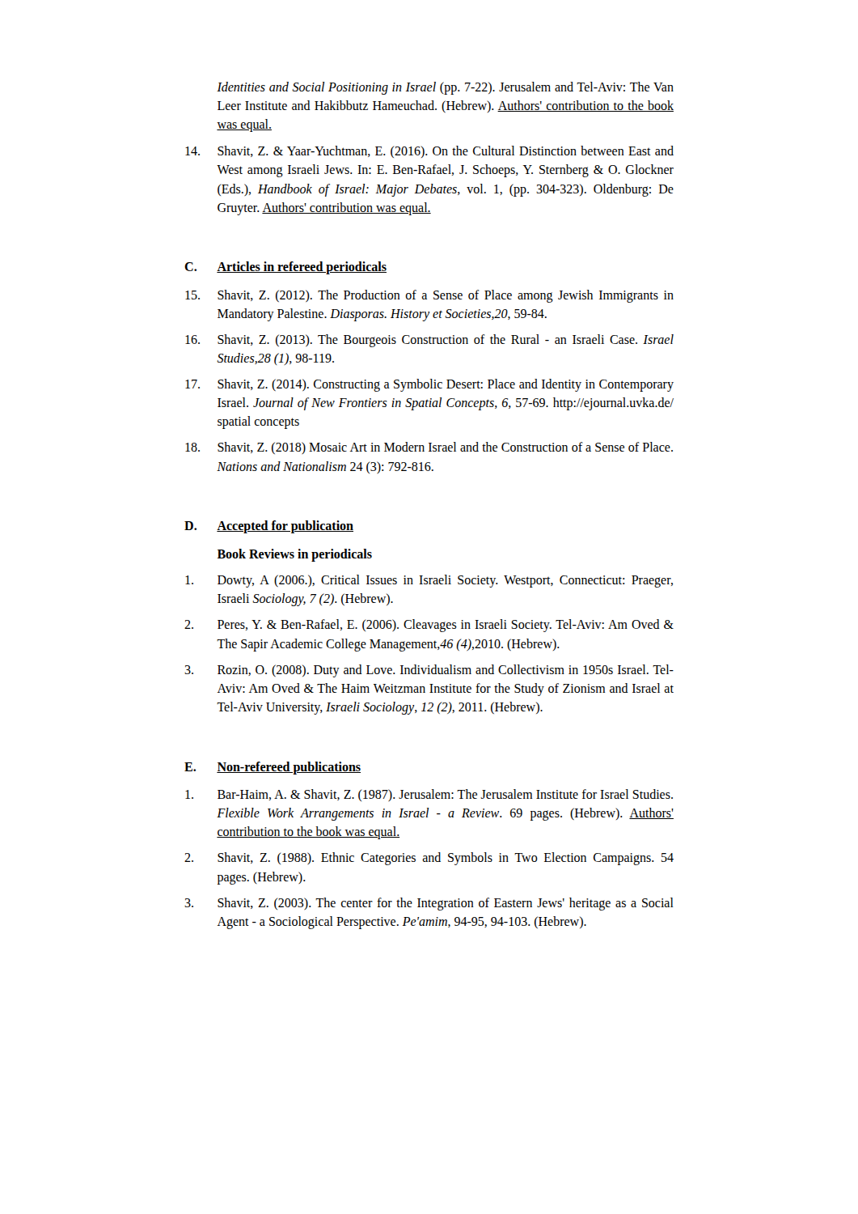Identities and Social Positioning in Israel (pp. 7-22). Jerusalem and Tel-Aviv: The Van Leer Institute and Hakibbutz Hameuchad. (Hebrew). Authors' contribution to the book was equal.
14. Shavit, Z. & Yaar-Yuchtman, E. (2016). On the Cultural Distinction between East and West among Israeli Jews. In: E. Ben-Rafael, J. Schoeps, Y. Sternberg & O. Glockner (Eds.), Handbook of Israel: Major Debates, vol. 1, (pp. 304-323). Oldenburg: De Gruyter. Authors' contribution was equal.
C. Articles in refereed periodicals
15. Shavit, Z. (2012). The Production of a Sense of Place among Jewish Immigrants in Mandatory Palestine. Diasporas. History et Societies,20, 59-84.
16. Shavit, Z. (2013). The Bourgeois Construction of the Rural - an Israeli Case. Israel Studies,28 (1), 98-119.
17. Shavit, Z. (2014). Constructing a Symbolic Desert: Place and Identity in Contemporary Israel. Journal of New Frontiers in Spatial Concepts, 6, 57-69. http://ejournal.uvka.de/ spatial concepts
18. Shavit, Z. (2018) Mosaic Art in Modern Israel and the Construction of a Sense of Place. Nations and Nationalism 24 (3): 792-816.
D. Accepted for publication
Book Reviews in periodicals
1. Dowty, A (2006.), Critical Issues in Israeli Society. Westport, Connecticut: Praeger, Israeli Sociology, 7 (2). (Hebrew).
2. Peres, Y. & Ben-Rafael, E. (2006). Cleavages in Israeli Society. Tel-Aviv: Am Oved & The Sapir Academic College Management,46 (4),2010. (Hebrew).
3. Rozin, O. (2008). Duty and Love. Individualism and Collectivism in 1950s Israel. Tel-Aviv: Am Oved & The Haim Weitzman Institute for the Study of Zionism and Israel at Tel-Aviv University, Israeli Sociology, 12 (2), 2011. (Hebrew).
E. Non-refereed publications
1. Bar-Haim, A. & Shavit, Z. (1987). Jerusalem: The Jerusalem Institute for Israel Studies. Flexible Work Arrangements in Israel - a Review. 69 pages. (Hebrew). Authors' contribution to the book was equal.
2. Shavit, Z. (1988). Ethnic Categories and Symbols in Two Election Campaigns. 54 pages. (Hebrew).
3. Shavit, Z. (2003). The center for the Integration of Eastern Jews' heritage as a Social Agent - a Sociological Perspective. Pe'amim, 94-95, 94-103. (Hebrew).